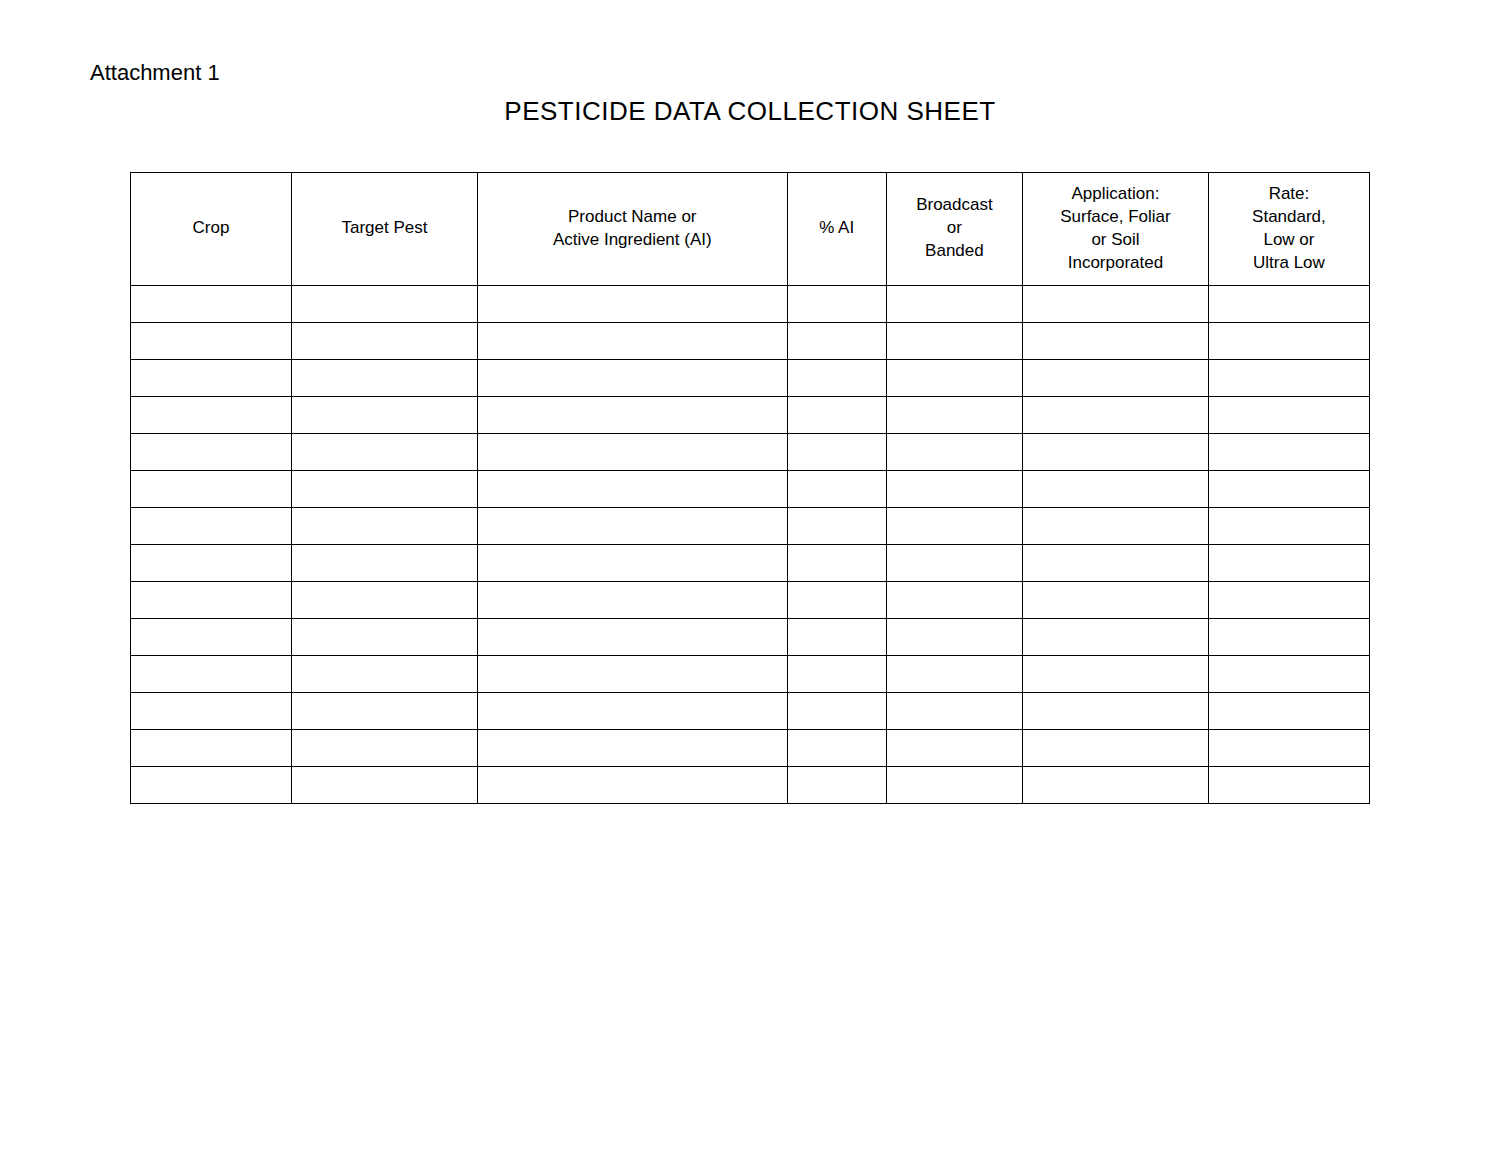Attachment 1
PESTICIDE DATA COLLECTION SHEET
| Crop | Target Pest | Product Name or Active Ingredient (AI) | % AI | Broadcast or Banded | Application: Surface, Foliar or Soil Incorporated | Rate: Standard, Low or Ultra Low |
| --- | --- | --- | --- | --- | --- | --- |